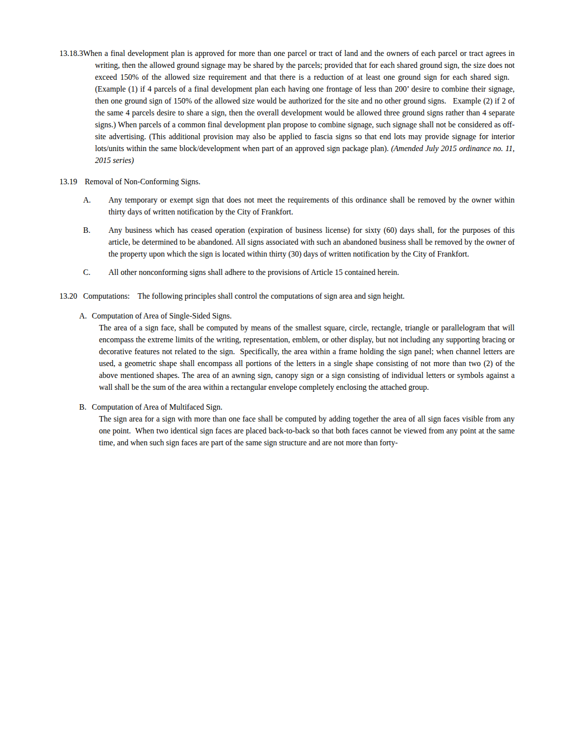13.18.3When a final development plan is approved for more than one parcel or tract of land and the owners of each parcel or tract agrees in writing, then the allowed ground signage may be shared by the parcels; provided that for each shared ground sign, the size does not exceed 150% of the allowed size requirement and that there is a reduction of at least one ground sign for each shared sign. (Example (1) if 4 parcels of a final development plan each having one frontage of less than 200’ desire to combine their signage, then one ground sign of 150% of the allowed size would be authorized for the site and no other ground signs. Example (2) if 2 of the same 4 parcels desire to share a sign, then the overall development would be allowed three ground signs rather than 4 separate signs.) When parcels of a common final development plan propose to combine signage, such signage shall not be considered as off-site advertising. (This additional provision may also be applied to fascia signs so that end lots may provide signage for interior lots/units within the same block/development when part of an approved sign package plan). (Amended July 2015 ordinance no. 11, 2015 series)
13.19
Removal of Non-Conforming Signs.
A.
Any temporary or exempt sign that does not meet the requirements of this ordinance shall be removed by the owner within thirty days of written notification by the City of Frankfort.
B.
Any business which has ceased operation (expiration of business license) for sixty (60) days shall, for the purposes of this article, be determined to be abandoned. All signs associated with such an abandoned business shall be removed by the owner of the property upon which the sign is located within thirty (30) days of written notification by the City of Frankfort.
C.
All other nonconforming signs shall adhere to the provisions of Article 15 contained herein.
13.20 Computations: The following principles shall control the computations of sign area and sign height.
A.
Computation of Area of Single-Sided Signs.
The area of a sign face, shall be computed by means of the smallest square, circle, rectangle, triangle or parallelogram that will encompass the extreme limits of the writing, representation, emblem, or other display, but not including any supporting bracing or decorative features not related to the sign. Specifically, the area within a frame holding the sign panel; when channel letters are used, a geometric shape shall encompass all portions of the letters in a single shape consisting of not more than two (2) of the above mentioned shapes. The area of an awning sign, canopy sign or a sign consisting of individual letters or symbols against a wall shall be the sum of the area within a rectangular envelope completely enclosing the attached group.
B.
Computation of Area of Multifaced Sign.
The sign area for a sign with more than one face shall be computed by adding together the area of all sign faces visible from any one point. When two identical sign faces are placed back-to-back so that both faces cannot be viewed from any point at the same time, and when such sign faces are part of the same sign structure and are not more than forty-